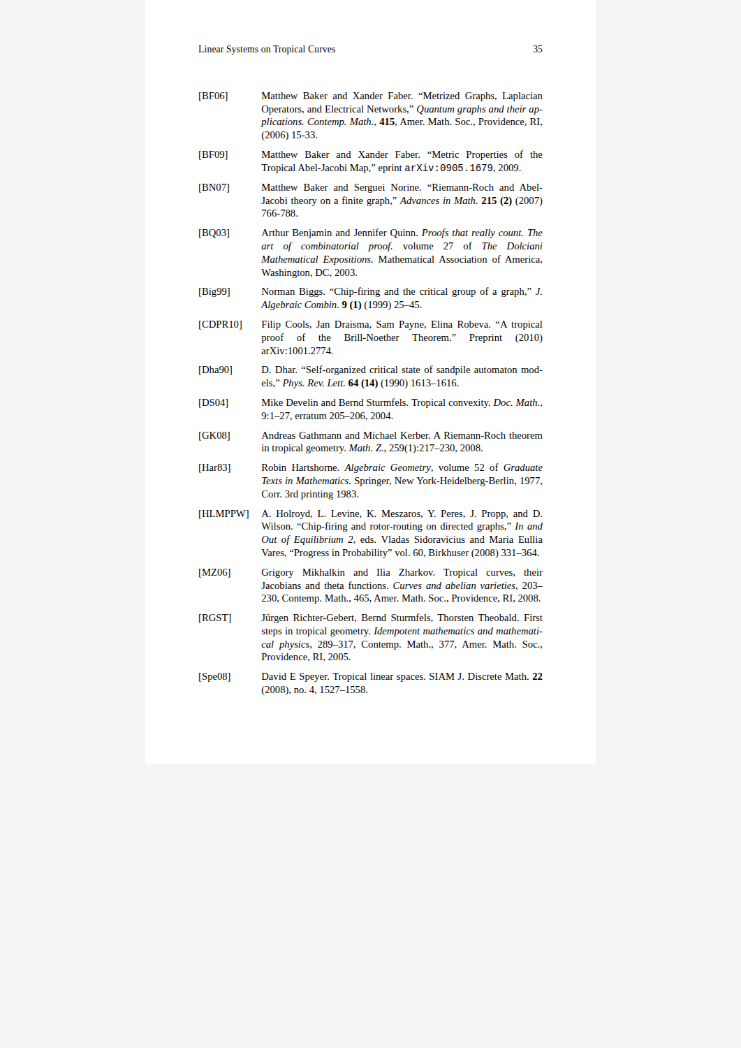Linear Systems on Tropical Curves 35
[BF06]
Matthew Baker and Xander Faber. “Metrized Graphs, Laplacian Operators, and Electrical Networks,” Quantum graphs and their applications. Contemp. Math., 415, Amer. Math. Soc., Providence, RI, (2006) 15-33.
[BF09]
Matthew Baker and Xander Faber. “Metric Properties of the Tropical Abel-Jacobi Map,” eprint arXiv:0905.1679, 2009.
[BN07]
Matthew Baker and Serguei Norine. “Riemann-Roch and Abel-Jacobi theory on a finite graph,” Advances in Math. 215 (2) (2007) 766-788.
[BQ03]
Arthur Benjamin and Jennifer Quinn. Proofs that really count. The art of combinatorial proof. volume 27 of The Dolciani Mathematical Expositions. Mathematical Association of America, Washington, DC, 2003.
[Big99]
Norman Biggs. “Chip-firing and the critical group of a graph,” J. Algebraic Combin. 9 (1) (1999) 25–45.
[CDPR10]
Filip Cools, Jan Draisma, Sam Payne, Elina Robeva. “A tropical proof of the Brill-Noether Theorem.” Preprint (2010) arXiv:1001.2774.
[Dha90]
D. Dhar. “Self-organized critical state of sandpile automaton models,” Phys. Rev. Lett. 64 (14) (1990) 1613–1616.
[DS04]
Mike Develin and Bernd Sturmfels. Tropical convexity. Doc. Math., 9:1–27, erratum 205–206, 2004.
[GK08]
Andreas Gathmann and Michael Kerber. A Riemann-Roch theorem in tropical geometry. Math. Z., 259(1):217–230, 2008.
[Har83]
Robin Hartshorne. Algebraic Geometry, volume 52 of Graduate Texts in Mathematics. Springer, New York-Heidelberg-Berlin, 1977, Corr. 3rd printing 1983.
[HLMPPW]
A. Holroyd, L. Levine, K. Meszaros, Y. Peres, J. Propp, and D. Wilson. “Chip-firing and rotor-routing on directed graphs,” In and Out of Equilibrium 2, eds. Vladas Sidoravicius and Maria Eullia Vares, “Progress in Probability” vol. 60, Birkhuser (2008) 331–364.
[MZ06]
Grigory Mikhalkin and Ilia Zharkov. Tropical curves, their Jacobians and theta functions. Curves and abelian varieties, 203–230, Contemp. Math., 465, Amer. Math. Soc., Providence, RI, 2008.
[RGST]
Jürgen Richter-Gebert, Bernd Sturmfels, Thorsten Theobald. First steps in tropical geometry. Idempotent mathematics and mathematical physics, 289–317, Contemp. Math., 377, Amer. Math. Soc., Providence, RI, 2005.
[Spe08]
David E Speyer. Tropical linear spaces. SIAM J. Discrete Math. 22 (2008), no. 4, 1527–1558.